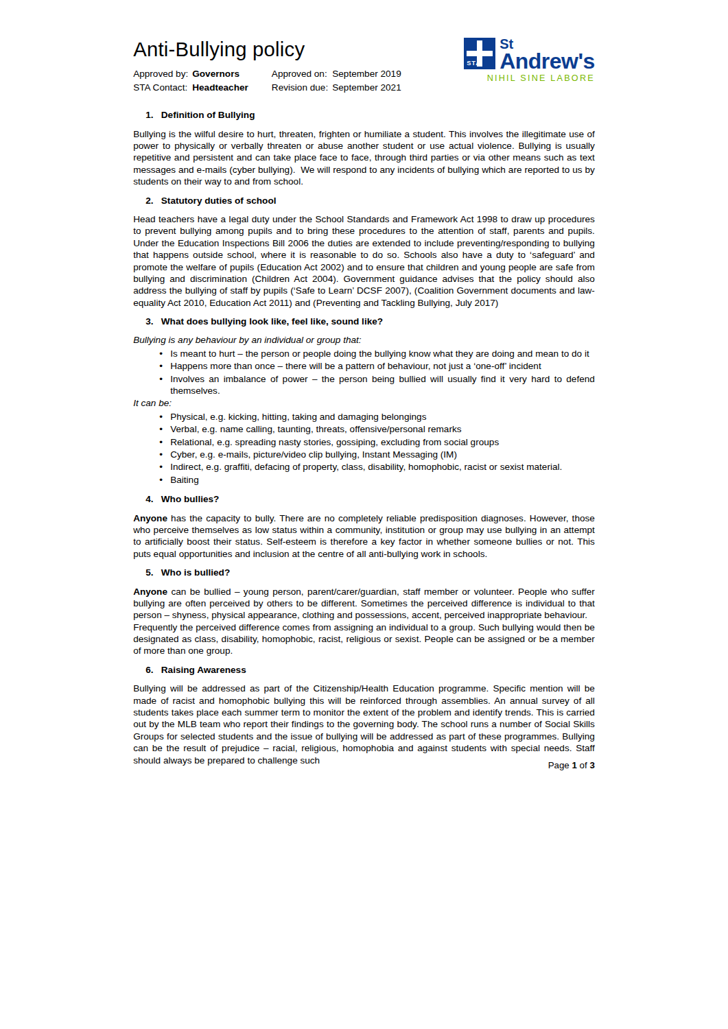Anti-Bullying policy
| Approved by: | Governors | Approved on: | September 2019 |
| STA Contact: | Headteacher | Revision due: | September 2021 |
STA
St Andrew's
NIHIL SINE LABORE
1. Definition of Bullying
Bullying is the wilful desire to hurt, threaten, frighten or humiliate a student. This involves the illegitimate use of power to physically or verbally threaten or abuse another student or use actual violence. Bullying is usually repetitive and persistent and can take place face to face, through third parties or via other means such as text messages and e-mails (cyber bullying). We will respond to any incidents of bullying which are reported to us by students on their way to and from school.
2. Statutory duties of school
Head teachers have a legal duty under the School Standards and Framework Act 1998 to draw up procedures to prevent bullying among pupils and to bring these procedures to the attention of staff, parents and pupils. Under the Education Inspections Bill 2006 the duties are extended to include preventing/responding to bullying that happens outside school, where it is reasonable to do so. Schools also have a duty to ‘safeguard’ and promote the welfare of pupils (Education Act 2002) and to ensure that children and young people are safe from bullying and discrimination (Children Act 2004). Government guidance advises that the policy should also address the bullying of staff by pupils (‘Safe to Learn’ DCSF 2007), (Coalition Government documents and law-equality Act 2010, Education Act 2011) and (Preventing and Tackling Bullying, July 2017)
3. What does bullying look like, feel like, sound like?
Bullying is any behaviour by an individual or group that:
Is meant to hurt – the person or people doing the bullying know what they are doing and mean to do it
Happens more than once – there will be a pattern of behaviour, not just a ‘one-off’ incident
Involves an imbalance of power – the person being bullied will usually find it very hard to defend themselves.
It can be:
Physical, e.g. kicking, hitting, taking and damaging belongings
Verbal, e.g. name calling, taunting, threats, offensive/personal remarks
Relational, e.g. spreading nasty stories, gossiping, excluding from social groups
Cyber, e.g. e-mails, picture/video clip bullying, Instant Messaging (IM)
Indirect, e.g. graffiti, defacing of property, class, disability, homophobic, racist or sexist material.
Baiting
4. Who bullies?
Anyone has the capacity to bully. There are no completely reliable predisposition diagnoses. However, those who perceive themselves as low status within a community, institution or group may use bullying in an attempt to artificially boost their status. Self-esteem is therefore a key factor in whether someone bullies or not. This puts equal opportunities and inclusion at the centre of all anti-bullying work in schools.
5. Who is bullied?
Anyone can be bullied – young person, parent/carer/guardian, staff member or volunteer. People who suffer bullying are often perceived by others to be different. Sometimes the perceived difference is individual to that person – shyness, physical appearance, clothing and possessions, accent, perceived inappropriate behaviour.
Frequently the perceived difference comes from assigning an individual to a group. Such bullying would then be designated as class, disability, homophobic, racist, religious or sexist. People can be assigned or be a member of more than one group.
6. Raising Awareness
Bullying will be addressed as part of the Citizenship/Health Education programme. Specific mention will be made of racist and homophobic bullying this will be reinforced through assemblies. An annual survey of all students takes place each summer term to monitor the extent of the problem and identify trends. This is carried out by the MLB team who report their findings to the governing body. The school runs a number of Social Skills Groups for selected students and the issue of bullying will be addressed as part of these programmes. Bullying can be the result of prejudice – racial, religious, homophobia and against students with special needs. Staff should always be prepared to challenge such
Page 1 of 3